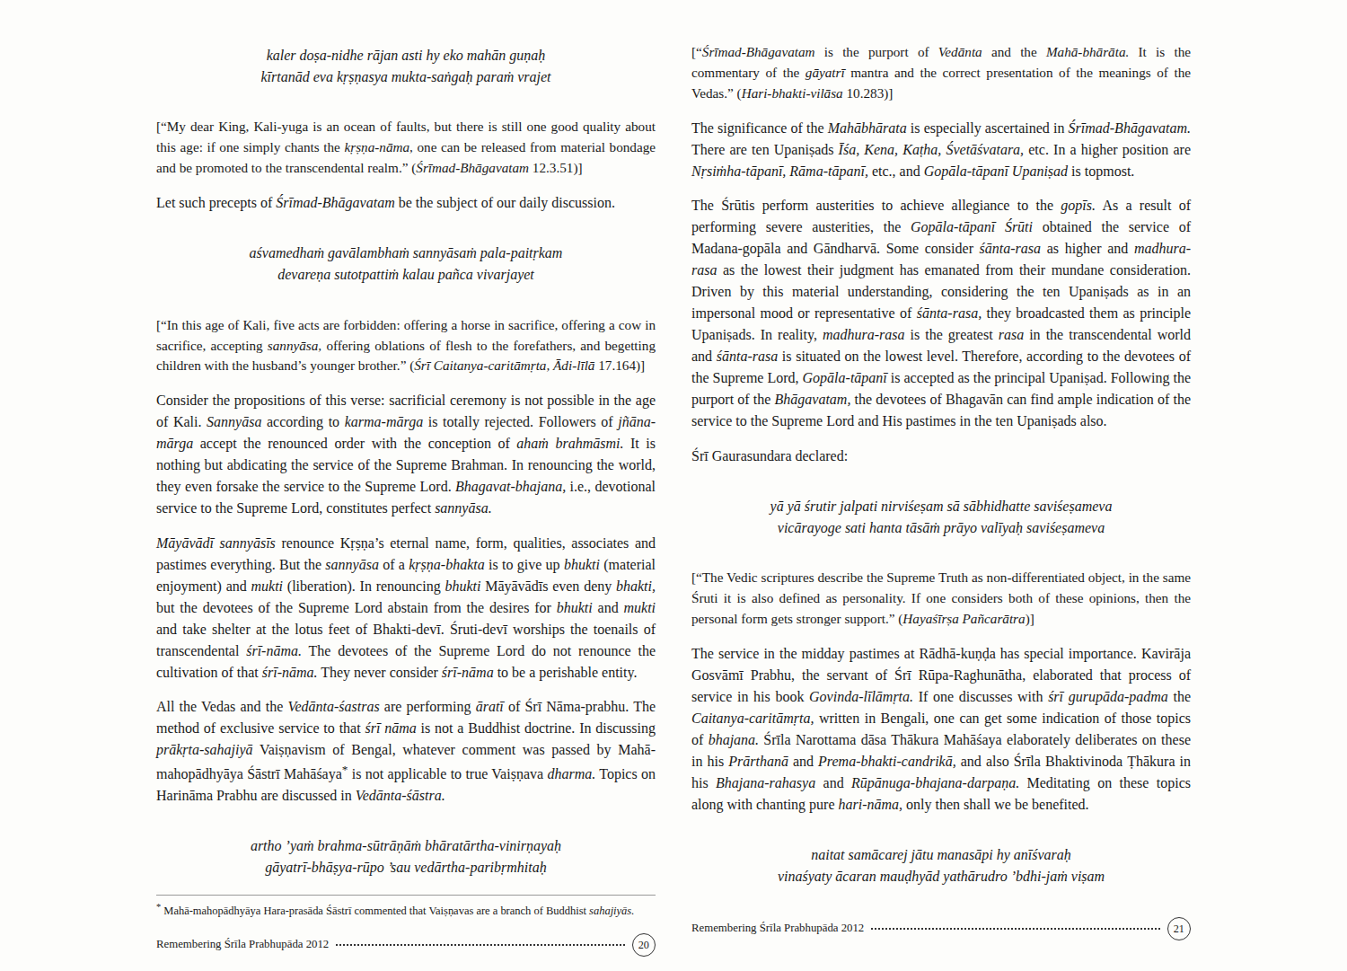kaler doṣa-nidhe rājan asti hy eko mahān guṇaḥ kīrtanād eva kṛṣṇasya mukta-saṅgaḥ paraṁ vrajet
[“My dear King, Kali-yuga is an ocean of faults, but there is still one good quality about this age: if one simply chants the kṛṣṇa-nāma, one can be released from material bondage and be promoted to the transcendental realm.” (Śrīmad-Bhāgavatam 12.3.51)]
Let such precepts of Śrīmad-Bhāgavatam be the subject of our daily discussion.
aśvamedhaṁ gavālambhaṁ sannyāsaṁ pala-paitṛkam devareṇa sutotpattiṁ kalau pañca vivarjayet
[“In this age of Kali, five acts are forbidden: offering a horse in sacrifice, offering a cow in sacrifice, accepting sannyāsa, offering oblations of flesh to the forefathers, and begetting children with the husband’s younger brother.” (Śrī Caitanya-caritāmṛta, Ādi-līlā 17.164)]
Consider the propositions of this verse: sacrificial ceremony is not possible in the age of Kali. Sannyāsa according to karma-mārga is totally rejected. Followers of jñāna-mārga accept the renounced order with the conception of ahaṁ brahmāsmi. It is nothing but abdicating the service of the Supreme Brahman. In renouncing the world, they even forsake the service to the Supreme Lord. Bhagavat-bhajana, i.e., devotional service to the Supreme Lord, constitutes perfect sannyāsa.
Māyāvādī sannyāsīs renounce Kṛṣṇa’s eternal name, form, qualities, associates and pastimes everything. But the sannyāsa of a kṛṣṇa-bhakta is to give up bhukti (material enjoyment) and mukti (liberation). In renouncing bhukti Māyāvādīs even deny bhakti, but the devotees of the Supreme Lord abstain from the desires for bhukti and mukti and take shelter at the lotus feet of Bhakti-devī. Śruti-devī worships the toenails of transcendental śrī-nāma. The devotees of the Supreme Lord do not renounce the cultivation of that śrī-nāma. They never consider śrī-nāma to be a perishable entity.
All the Vedas and the Vedānta-śastras are performing āratī of Śrī Nāma-prabhu. The method of exclusive service to that śrī nāma is not a Buddhist doctrine. In discussing prākṛta-sahajiyā Vaiṣṇavism of Bengal, whatever comment was passed by Mahā-mahopādhyāya Śāstrī Mahāśaya* is not applicable to true Vaiṣṇava dharma. Topics on Harināma Prabhu are discussed in Vedānta-śāstra.
artho ’yaṁ brahma-sūtrāṇāṁ bhāratārtha-vinirṇayaḥ gāyatrī-bhāṣya-rūpo ’sau vedārtha-paribṛmhitaḥ
* Mahā-mahopādhyāya Hara-prasāda Śāstrī commented that Vaiṣṇavas are a branch of Buddhist sahajiyās.
Remembering Śrīla Prabhupāda 2012 20
[“Śrīmad-Bhāgavatam is the purport of Vedānta and the Mahā-bhārāta. It is the commentary of the gāyatrī mantra and the correct presentation of the meanings of the Vedas.” (Hari-bhakti-vilāsa 10.283)]
The significance of the Mahābhārata is especially ascertained in Śrīmad-Bhāgavatam. There are ten Upaniṣads Īśa, Kena, Kaṭha, Śvetāśvatara, etc. In a higher position are Nṛsiṁha-tāpanī, Rāma-tāpanī, etc., and Gopāla-tāpanī Upaniṣad is topmost.
The Śrūtis perform austerities to achieve allegiance to the gopīs. As a result of performing severe austerities, the Gopāla-tāpanī Śrūti obtained the service of Madana-gopāla and Gāndharvā. Some consider śānta-rasa as higher and madhura-rasa as the lowest their judgment has emanated from their mundane consideration. Driven by this material understanding, considering the ten Upaniṣads as in an impersonal mood or representative of śānta-rasa, they broadcasted them as principle Upaniṣads. In reality, madhura-rasa is the greatest rasa in the transcendental world and śānta-rasa is situated on the lowest level. Therefore, according to the devotees of the Supreme Lord, Gopāla-tāpanī is accepted as the principal Upaniṣad. Following the purport of the Bhāgavatam, the devotees of Bhagavān can find ample indication of the service to the Supreme Lord and His pastimes in the ten Upaniṣads also.
Śrī Gaurasundara declared:
yā yā śrutir jalpati nirviśeṣam sā sābhidhatte saviśeṣameva vicārayoge sati hanta tāsāṁ prāyo valīyaḥ saviśeṣameva
[“The Vedic scriptures describe the Supreme Truth as non-differentiated object, in the same Śruti it is also defined as personality. If one considers both of these opinions, then the personal form gets stronger support.” (Hayaśīrṣa Pañcarātra)]
The service in the midday pastimes at Rādhā-kuṇḍa has special importance. Kavirāja Gosvāmī Prabhu, the servant of Śrī Rūpa-Raghunātha, elaborated that process of service in his book Govinda-līlāmṛta. If one discusses with śrī gurupāda-padma the Caitanya-caritāmṛta, written in Bengali, one can get some indication of those topics of bhajana. Śrīla Narottama dāsa Thākura Mahāśaya elaborately deliberates on these in his Prārthanā and Prema-bhakti-candrikā, and also Śrīla Bhaktivinoda Ṭhākura in his Bhajana-rahasya and Rūpānuga-bhajana-darpaṇa. Meditating on these topics along with chanting pure hari-nāma, only then shall we be benefited.
naitat samācarej jātu manasāpi hy anīśvaraḥ vinaśyaty ācaran mauḍhyād yathārudro ’bdhi-jaṁ viṣam
Remembering Śrīla Prabhupāda 2012 21